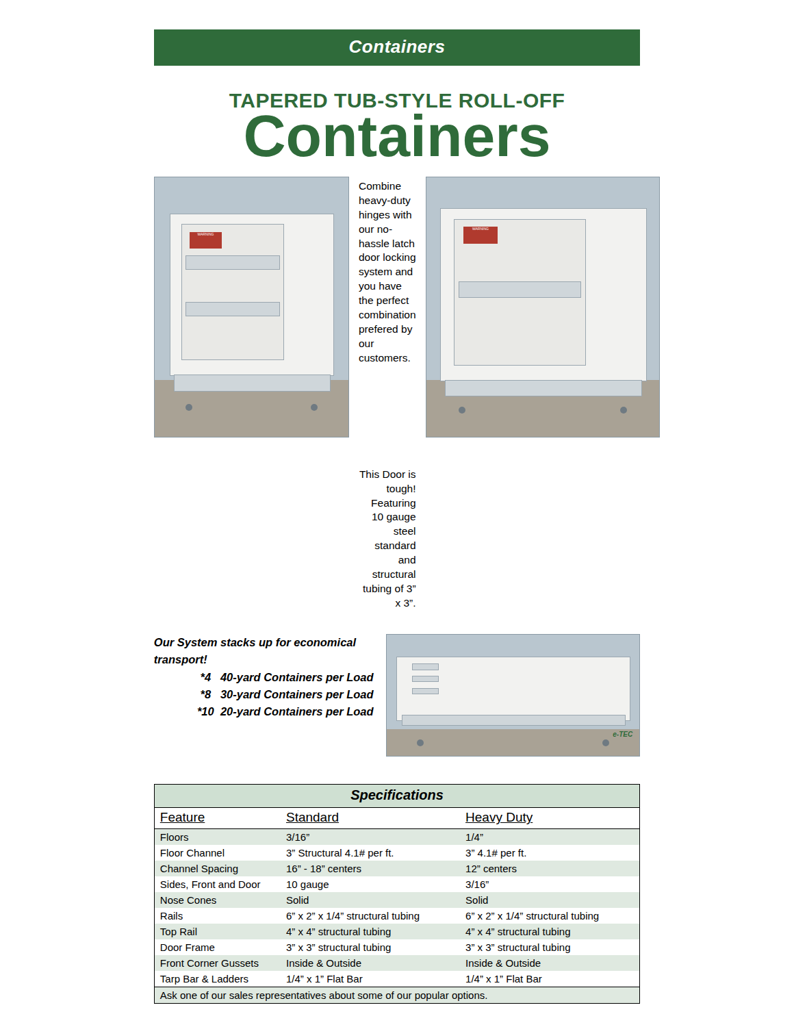Containers
TAPERED TUB-STYLE ROLL-OFF
Containers
WARNING
Combine heavy-duty hinges with our no-hassle latch door locking system and you have the perfect combination prefered by our customers.
This Door is tough!
Featuring 10 gauge steel standard and structural tubing of 3” x 3”.
WARNING
Our System stacks up for economical transport!
*4 40-yard Containers per Load
*8 30-yard Containers per Load
*10 20-yard Containers per Load
e-TEC
Specifications
| Feature | Standard | Heavy Duty |
| --- | --- | --- |
| Floors | 3/16” | 1/4” |
| Floor Channel | 3” Structural 4.1# per ft. | 3” 4.1# per ft. |
| Channel Spacing | 16” - 18” centers | 12” centers |
| Sides, Front and Door | 10 gauge | 3/16” |
| Nose Cones | Solid | Solid |
| Rails | 6” x 2” x 1/4” structural tubing | 6” x 2” x 1/4” structural tubing |
| Top Rail | 4” x 4” structural tubing | 4” x 4” structural tubing |
| Door Frame | 3” x 3” structural tubing | 3” x 3” structural tubing |
| Front Corner Gussets | Inside & Outside | Inside & Outside |
| Tarp Bar & Ladders | 1/4” x 1” Flat Bar | 1/4” x 1” Flat Bar |
| Ask one of our sales representatives about some of our popular options. |